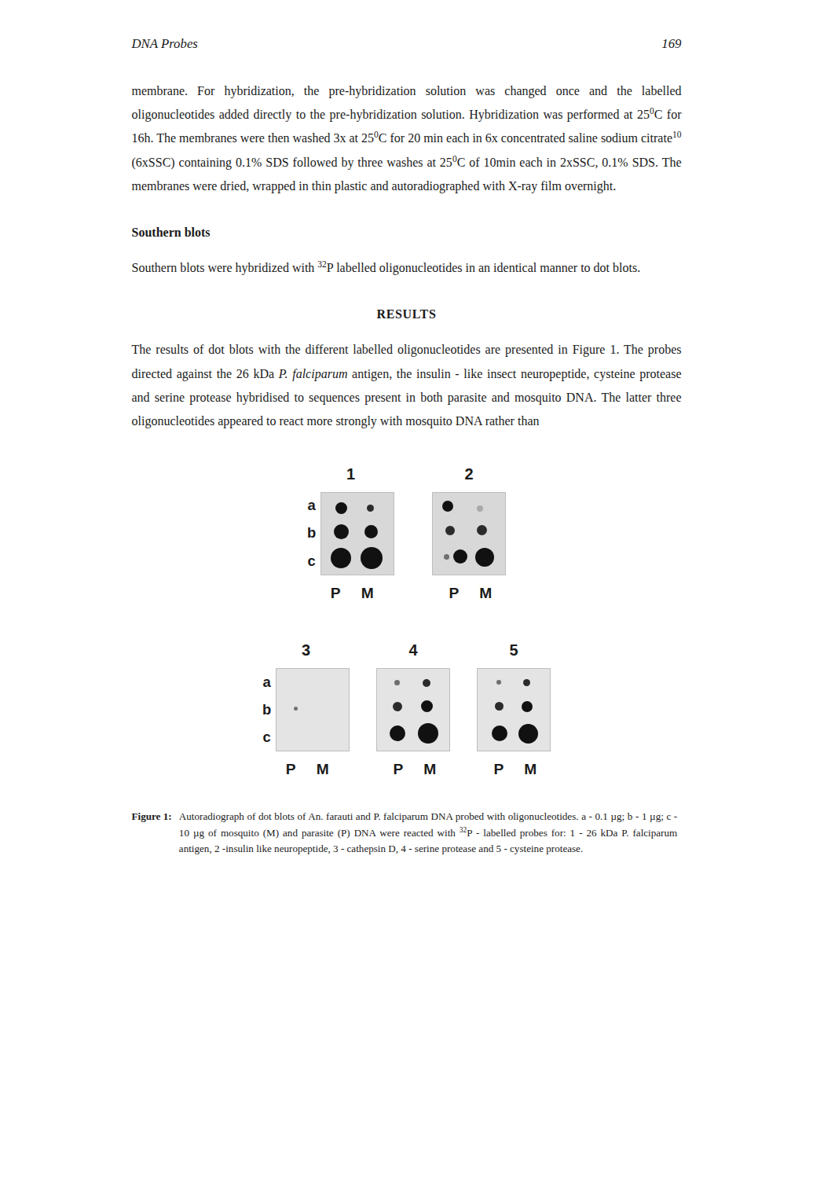DNA Probes 169
membrane. For hybridization, the pre-hybridization solution was changed once and the labelled oligonucleotides added directly to the pre-hybridization solution. Hybridization was performed at 250C for 16h. The membranes were then washed 3x at 250C for 20 min each in 6x concentrated saline sodium citrate10 (6xSSC) containing 0.1% SDS followed by three washes at 250C of 10min each in 2xSSC, 0.1% SDS. The membranes were dried, wrapped in thin plastic and autoradiographed with X-ray film overnight.
Southern blots
Southern blots were hybridized with 32P labelled oligonucleotides in an identical manner to dot blots.
RESULTS
The results of dot blots with the different labelled oligonucleotides are presented in Figure 1. The probes directed against the 26 kDa P. falciparum antigen, the insulin - like insect neuropeptide, cysteine protease and serine protease hybridised to sequences present in both parasite and mosquito DNA. The latter three oligonucleotides appeared to react more strongly with mosquito DNA rather than
1
abc
P M
2
P M
3
abc
P M
4
P M
5
P M
Figure 1: Autoradiograph of dot blots of An. farauti and P. falciparum DNA probed with oligonucleotides. a - 0.1 µg; b - 1 µg; c - 10 µg of mosquito (M) and parasite (P) DNA were reacted with 32P - labelled probes for: 1 - 26 kDa P. falciparum antigen, 2 -insulin like neuropeptide, 3 - cathepsin D, 4 - serine protease and 5 - cysteine protease.